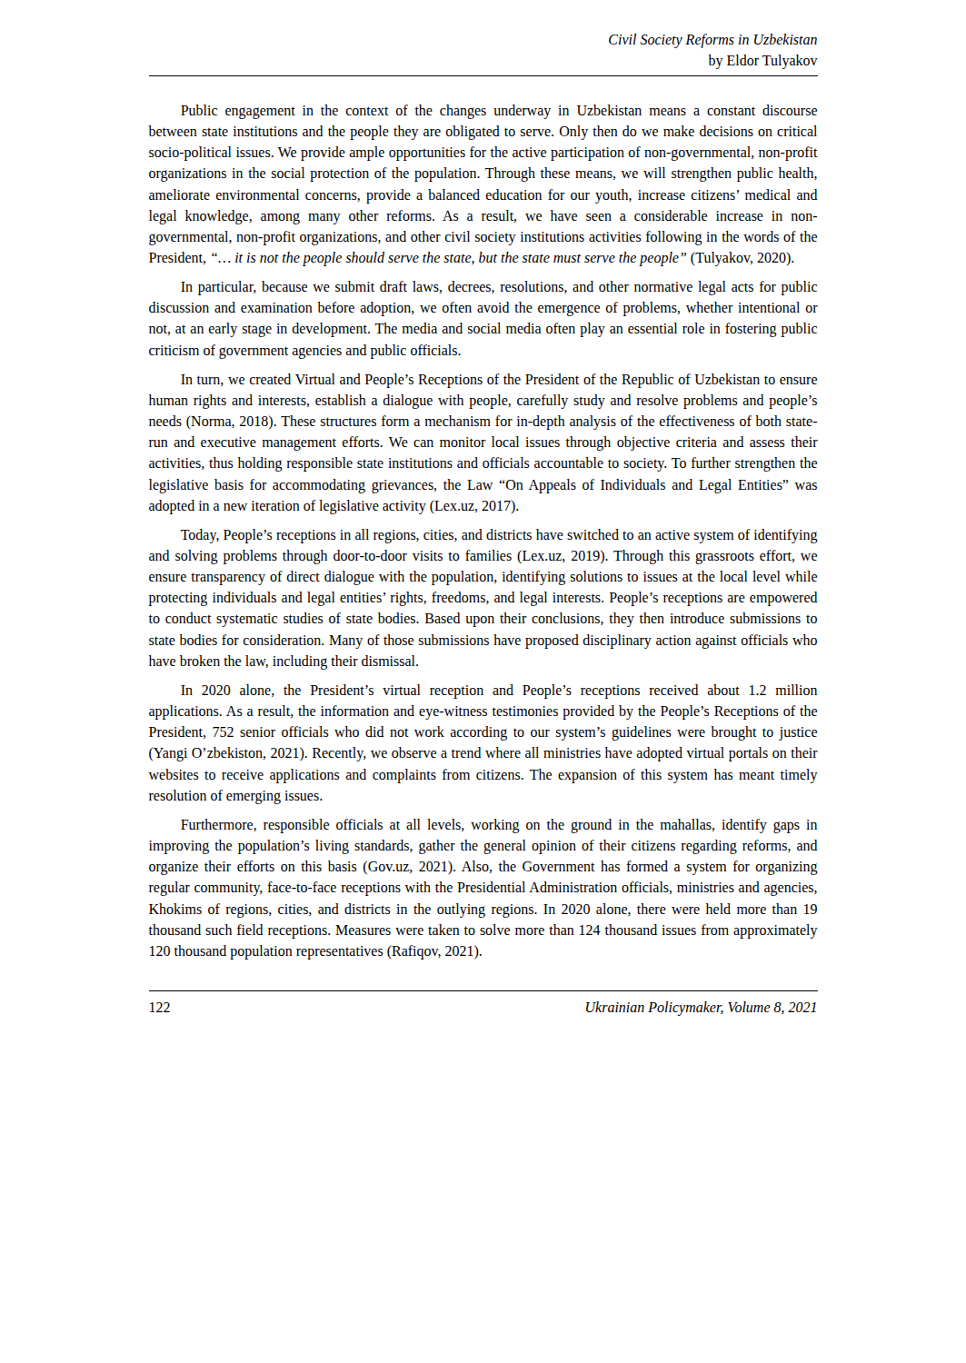Civil Society Reforms in Uzbekistan by Eldor Tulyakov
Public engagement in the context of the changes underway in Uzbekistan means a constant discourse between state institutions and the people they are obligated to serve. Only then do we make decisions on critical socio-political issues. We provide ample opportunities for the active participation of non-governmental, non-profit organizations in the social protection of the population. Through these means, we will strengthen public health, ameliorate environmental concerns, provide a balanced education for our youth, increase citizens’ medical and legal knowledge, among many other reforms. As a result, we have seen a considerable increase in non-governmental, non-profit organizations, and other civil society institutions activities following in the words of the President, “… it is not the people should serve the state, but the state must serve the people” (Tulyakov, 2020).
In particular, because we submit draft laws, decrees, resolutions, and other normative legal acts for public discussion and examination before adoption, we often avoid the emergence of problems, whether intentional or not, at an early stage in development. The media and social media often play an essential role in fostering public criticism of government agencies and public officials.
In turn, we created Virtual and People’s Receptions of the President of the Republic of Uzbekistan to ensure human rights and interests, establish a dialogue with people, carefully study and resolve problems and people’s needs (Norma, 2018). These structures form a mechanism for in-depth analysis of the effectiveness of both state-run and executive management efforts. We can monitor local issues through objective criteria and assess their activities, thus holding responsible state institutions and officials accountable to society. To further strengthen the legislative basis for accommodating grievances, the Law “On Appeals of Individuals and Legal Entities” was adopted in a new iteration of legislative activity (Lex.uz, 2017).
Today, People’s receptions in all regions, cities, and districts have switched to an active system of identifying and solving problems through door-to-door visits to families (Lex.uz, 2019). Through this grassroots effort, we ensure transparency of direct dialogue with the population, identifying solutions to issues at the local level while protecting individuals and legal entities’ rights, freedoms, and legal interests. People’s receptions are empowered to conduct systematic studies of state bodies. Based upon their conclusions, they then introduce submissions to state bodies for consideration. Many of those submissions have proposed disciplinary action against officials who have broken the law, including their dismissal.
In 2020 alone, the President’s virtual reception and People’s receptions received about 1.2 million applications. As a result, the information and eye-witness testimonies provided by the People’s Receptions of the President, 752 senior officials who did not work according to our system’s guidelines were brought to justice (Yangi O’zbekiston, 2021). Recently, we observe a trend where all ministries have adopted virtual portals on their websites to receive applications and complaints from citizens. The expansion of this system has meant timely resolution of emerging issues.
Furthermore, responsible officials at all levels, working on the ground in the mahallas, identify gaps in improving the population’s living standards, gather the general opinion of their citizens regarding reforms, and organize their efforts on this basis (Gov.uz, 2021). Also, the Government has formed a system for organizing regular community, face-to-face receptions with the Presidential Administration officials, ministries and agencies, Khokims of regions, cities, and districts in the outlying regions. In 2020 alone, there were held more than 19 thousand such field receptions. Measures were taken to solve more than 124 thousand issues from approximately 120 thousand population representatives (Rafiqov, 2021).
122 Ukrainian Policymaker, Volume 8, 2021